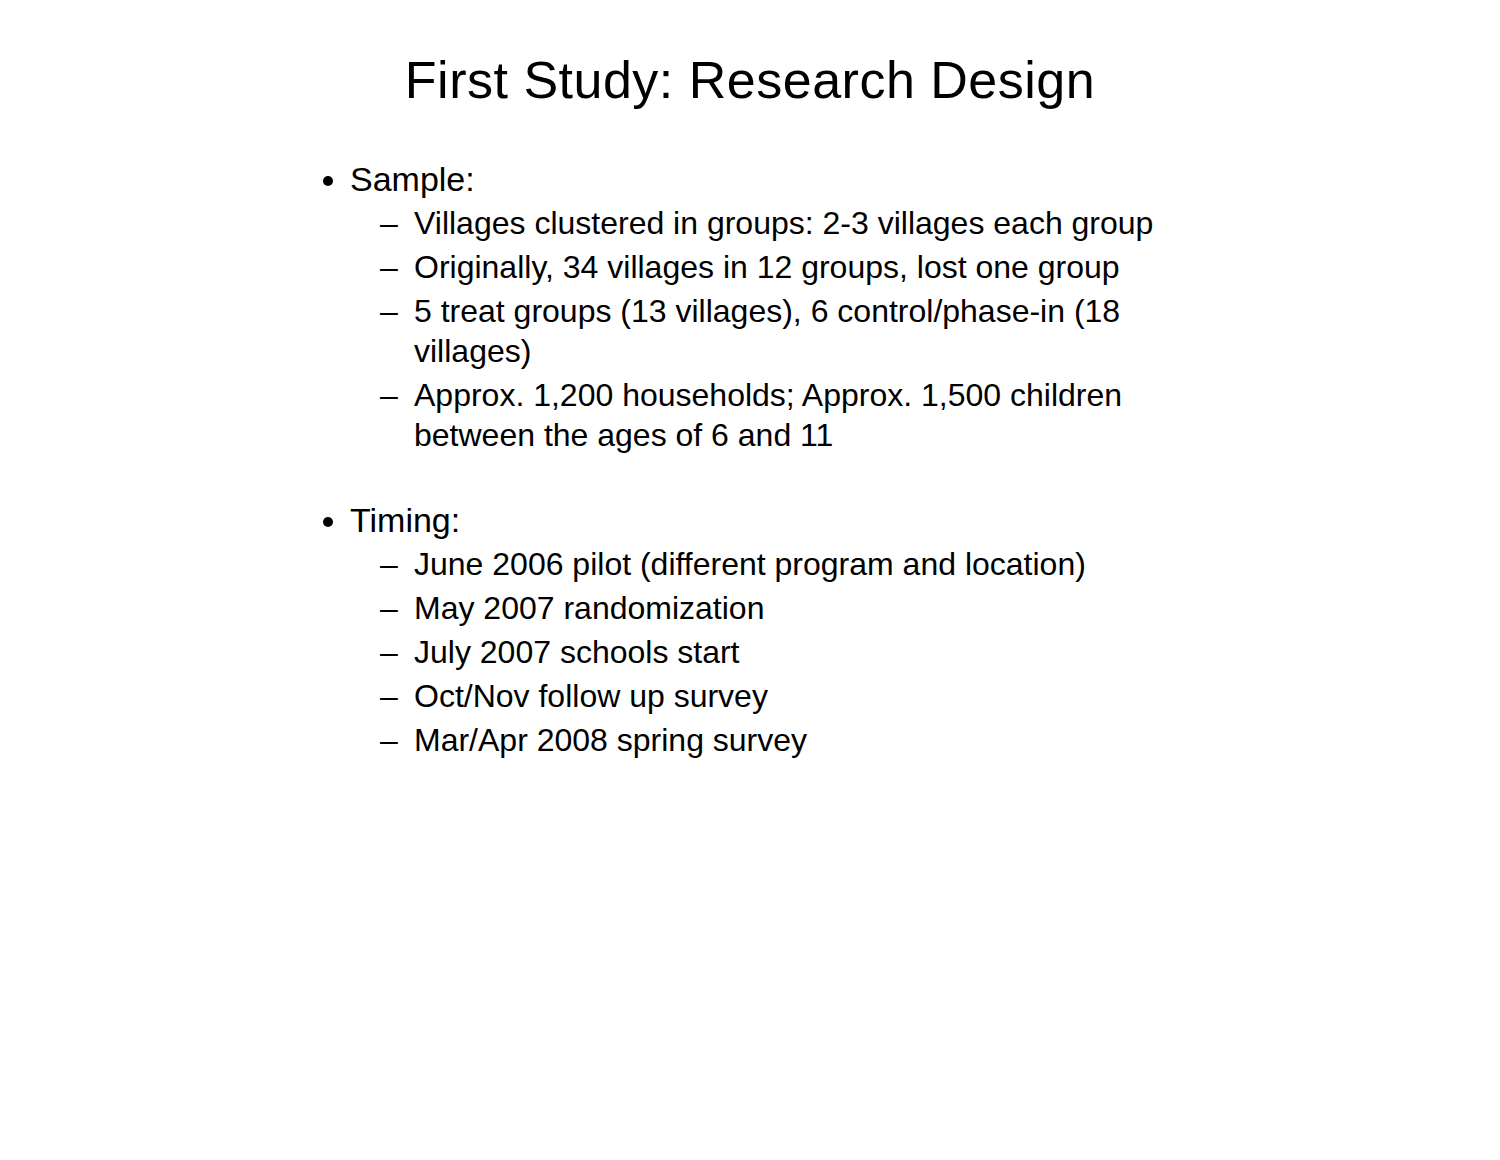First Study: Research Design
Sample:
Villages clustered in groups: 2-3 villages each group
Originally, 34 villages in 12 groups, lost one group
5 treat groups (13 villages), 6 control/phase-in (18 villages)
Approx. 1,200 households; Approx. 1,500 children between the ages of 6 and 11
Timing:
June 2006 pilot (different program and location)
May 2007 randomization
July 2007 schools start
Oct/Nov follow up survey
Mar/Apr 2008 spring survey